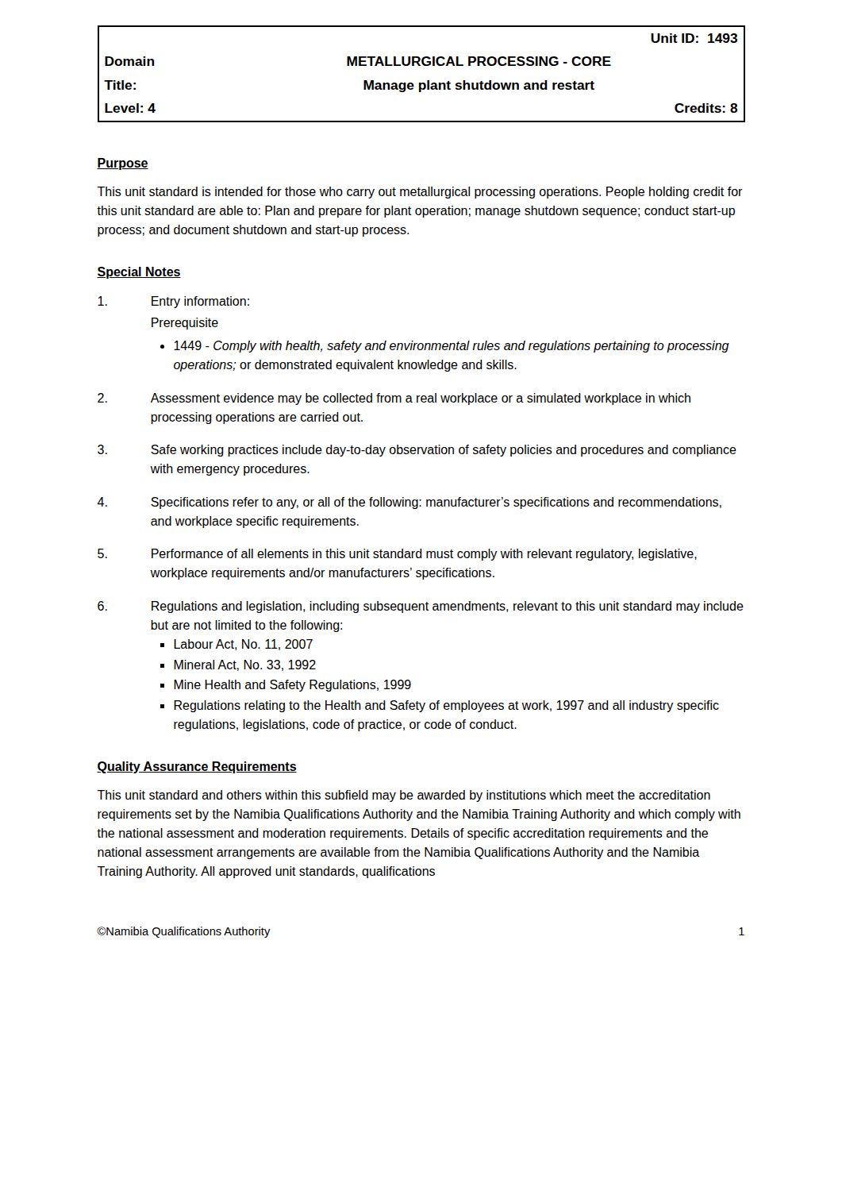| | Unit ID: 1493 |
| Domain | METALLURGICAL PROCESSING - CORE |
| Title: | Manage plant shutdown and restart |
| Level: 4 | | Credits: 8 |
Purpose
This unit standard is intended for those who carry out metallurgical processing operations. People holding credit for this unit standard are able to: Plan and prepare for plant operation; manage shutdown sequence; conduct start-up process; and document shutdown and start-up process.
Special Notes
Entry information:
Prerequisite
1449 - Comply with health, safety and environmental rules and regulations pertaining to processing operations; or demonstrated equivalent knowledge and skills.
Assessment evidence may be collected from a real workplace or a simulated workplace in which processing operations are carried out.
Safe working practices include day-to-day observation of safety policies and procedures and compliance with emergency procedures.
Specifications refer to any, or all of the following: manufacturer’s specifications and recommendations, and workplace specific requirements.
Performance of all elements in this unit standard must comply with relevant regulatory, legislative, workplace requirements and/or manufacturers’ specifications.
Regulations and legislation, including subsequent amendments, relevant to this unit standard may include but are not limited to the following:
Labour Act, No. 11, 2007
Mineral Act, No. 33, 1992
Mine Health and Safety Regulations, 1999
Regulations relating to the Health and Safety of employees at work, 1997 and all industry specific regulations, legislations, code of practice, or code of conduct.
Quality Assurance Requirements
This unit standard and others within this subfield may be awarded by institutions which meet the accreditation requirements set by the Namibia Qualifications Authority and the Namibia Training Authority and which comply with the national assessment and moderation requirements. Details of specific accreditation requirements and the national assessment arrangements are available from the Namibia Qualifications Authority and the Namibia Training Authority. All approved unit standards, qualifications
©Namibia Qualifications Authority 1